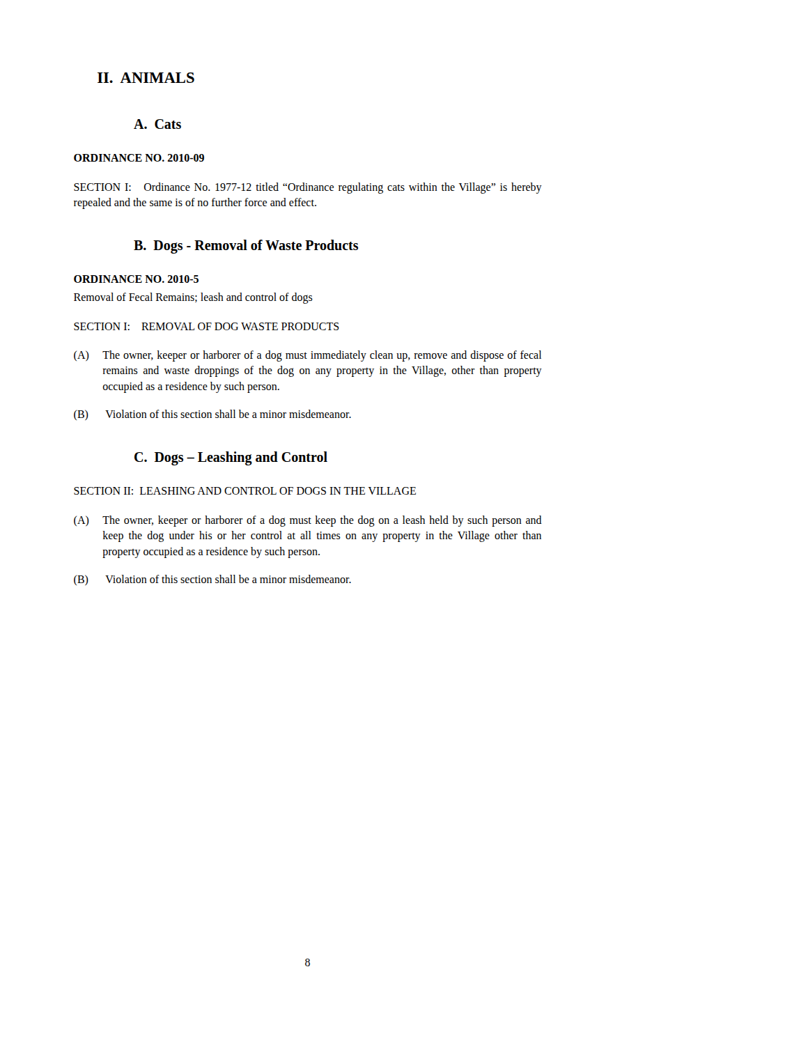II. ANIMALS
A. Cats
ORDINANCE NO. 2010-09
SECTION I: Ordinance No. 1977-12 titled “Ordinance regulating cats within the Village” is hereby repealed and the same is of no further force and effect.
B. Dogs - Removal of Waste Products
ORDINANCE NO. 2010-5
Removal of Fecal Remains; leash and control of dogs
SECTION I: REMOVAL OF DOG WASTE PRODUCTS
(A) The owner, keeper or harborer of a dog must immediately clean up, remove and dispose of fecal remains and waste droppings of the dog on any property in the Village, other than property occupied as a residence by such person.
(B) Violation of this section shall be a minor misdemeanor.
C. Dogs – Leashing and Control
SECTION II: LEASHING AND CONTROL OF DOGS IN THE VILLAGE
(A) The owner, keeper or harborer of a dog must keep the dog on a leash held by such person and keep the dog under his or her control at all times on any property in the Village other than property occupied as a residence by such person.
(B) Violation of this section shall be a minor misdemeanor.
8